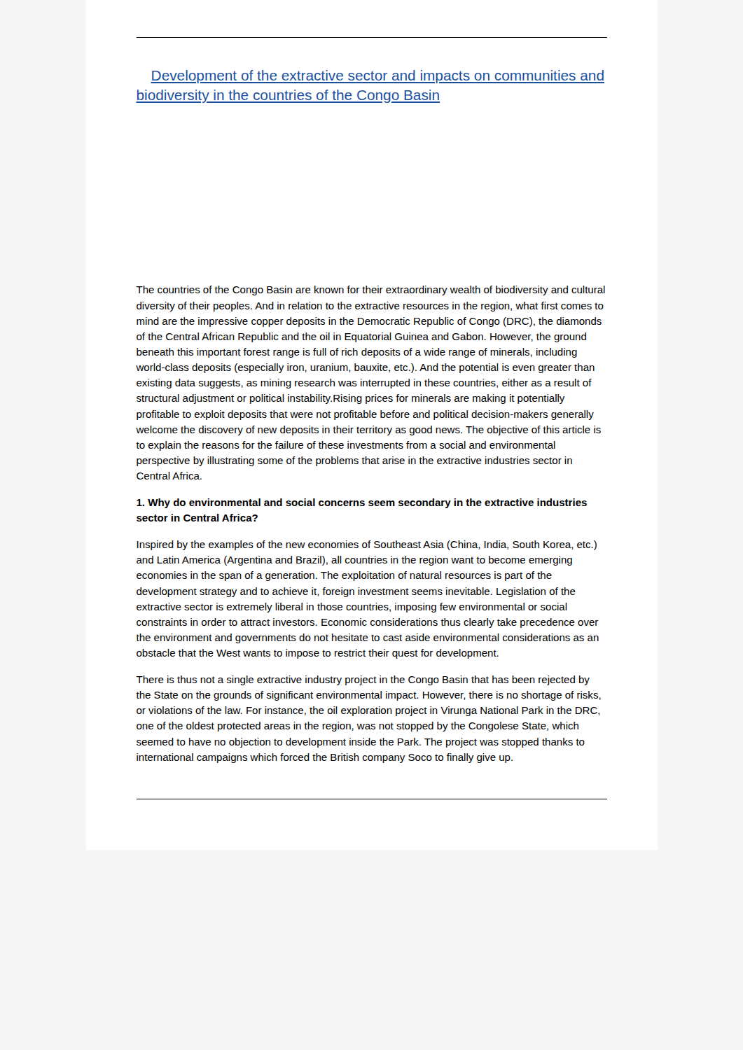Development of the extractive sector and impacts on communities and biodiversity in the countries of the Congo Basin
The countries of the Congo Basin are known for their extraordinary wealth of biodiversity and cultural diversity of their peoples. And in relation to the extractive resources in the region, what first comes to mind are the impressive copper deposits in the Democratic Republic of Congo (DRC), the diamonds of the Central African Republic and the oil in Equatorial Guinea and Gabon. However, the ground beneath this important forest range is full of rich deposits of a wide range of minerals, including world-class deposits (especially iron, uranium, bauxite, etc.). And the potential is even greater than existing data suggests, as mining research was interrupted in these countries, either as a result of structural adjustment or political instability.Rising prices for minerals are making it potentially profitable to exploit deposits that were not profitable before and political decision-makers generally welcome the discovery of new deposits in their territory as good news. The objective of this article is to explain the reasons for the failure of these investments from a social and environmental perspective by illustrating some of the problems that arise in the extractive industries sector in Central Africa.
1. Why do environmental and social concerns seem secondary in the extractive industries sector in Central Africa?
Inspired by the examples of the new economies of Southeast Asia (China, India, South Korea, etc.) and Latin America (Argentina and Brazil), all countries in the region want to become emerging economies in the span of a generation. The exploitation of natural resources is part of the development strategy and to achieve it, foreign investment seems inevitable. Legislation of the extractive sector is extremely liberal in those countries, imposing few environmental or social constraints in order to attract investors. Economic considerations thus clearly take precedence over the environment and governments do not hesitate to cast aside environmental considerations as an obstacle that the West wants to impose to restrict their quest for development.
There is thus not a single extractive industry project in the Congo Basin that has been rejected by the State on the grounds of significant environmental impact. However, there is no shortage of risks, or violations of the law. For instance, the oil exploration project in Virunga National Park in the DRC, one of the oldest protected areas in the region, was not stopped by the Congolese State, which seemed to have no objection to development inside the Park. The project was stopped thanks to international campaigns which forced the British company Soco to finally give up.